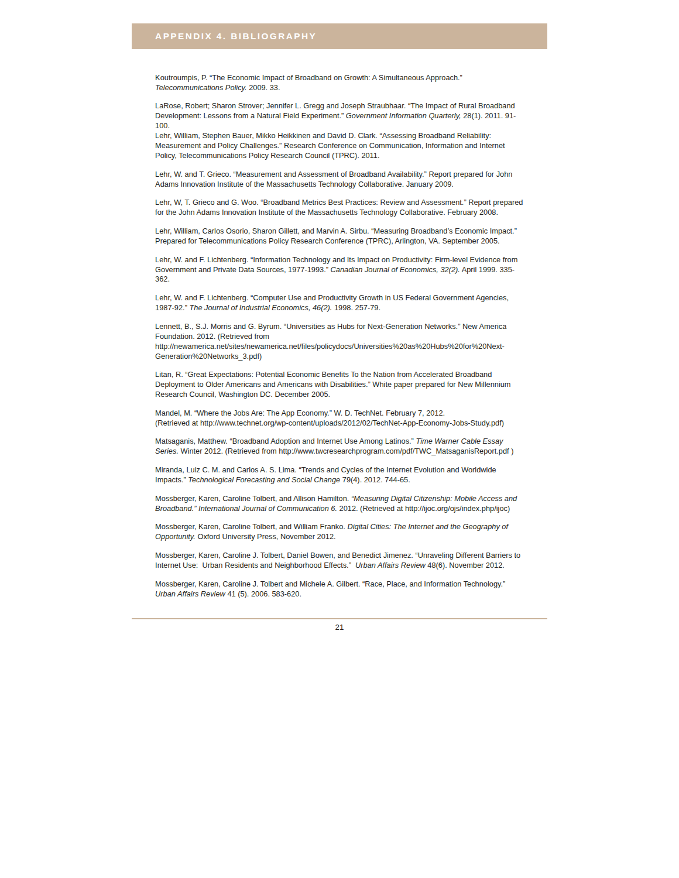Appendix 4. Bibliography
Koutroumpis, P. “The Economic Impact of Broadband on Growth: A Simultaneous Approach.” Telecommunications Policy. 2009. 33.
LaRose, Robert; Sharon Strover; Jennifer L. Gregg and Joseph Straubhaar. “The Impact of Rural Broadband Development: Lessons from a Natural Field Experiment.” Government Information Quarterly, 28(1). 2011. 91-100.
Lehr, William, Stephen Bauer, Mikko Heikkinen and David D. Clark. “Assessing Broadband Reliability: Measurement and Policy Challenges.” Research Conference on Communication, Information and Internet Policy, Telecommunications Policy Research Council (TPRC). 2011.
Lehr, W. and T. Grieco. “Measurement and Assessment of Broadband Availability.” Report prepared for John Adams Innovation Institute of the Massachusetts Technology Collaborative. January 2009.
Lehr, W, T. Grieco and G. Woo. “Broadband Metrics Best Practices: Review and Assessment.” Report prepared for the John Adams Innovation Institute of the Massachusetts Technology Collaborative. February 2008.
Lehr, William, Carlos Osorio, Sharon Gillett, and Marvin A. Sirbu. “Measuring Broadband’s Economic Impact.” Prepared for Telecommunications Policy Research Conference (TPRC), Arlington, VA. September 2005.
Lehr, W. and F. Lichtenberg. “Information Technology and Its Impact on Productivity: Firm-level Evidence from Government and Private Data Sources, 1977-1993.” Canadian Journal of Economics, 32(2). April 1999. 335-362.
Lehr, W. and F. Lichtenberg. “Computer Use and Productivity Growth in US Federal Government Agencies, 1987-92.” The Journal of Industrial Economics, 46(2). 1998. 257-79.
Lennett, B., S.J. Morris and G. Byrum. “Universities as Hubs for Next-Generation Networks.” New America Foundation. 2012. (Retrieved from http://newamerica.net/sites/newamerica.net/files/policydocs/Universities%20as%20Hubs%20for%20Next-Generation%20Networks_3.pdf)
Litan, R. “Great Expectations: Potential Economic Benefits To the Nation from Accelerated Broadband Deployment to Older Americans and Americans with Disabilities.” White paper prepared for New Millennium Research Council, Washington DC. December 2005.
Mandel, M. “Where the Jobs Are: The App Economy.” W. D. TechNet. February 7, 2012.
(Retrieved at http://www.technet.org/wp-content/uploads/2012/02/TechNet-App-Economy-Jobs-Study.pdf)
Matsaganis, Matthew. “Broadband Adoption and Internet Use Among Latinos.” Time Warner Cable Essay Series. Winter 2012. (Retrieved from http://www.twcresearchprogram.com/pdf/TWC_MatsaganisReport.pdf )
Miranda, Luiz C. M. and Carlos A. S. Lima. “Trends and Cycles of the Internet Evolution and Worldwide Impacts.” Technological Forecasting and Social Change 79(4). 2012. 744-65.
Mossberger, Karen, Caroline Tolbert, and Allison Hamilton. “Measuring Digital Citizenship: Mobile Access and Broadband.” International Journal of Communication 6. 2012. (Retrieved at http://ijoc.org/ojs/index.php/ijoc)
Mossberger, Karen, Caroline Tolbert, and William Franko. Digital Cities: The Internet and the Geography of Opportunity. Oxford University Press, November 2012.
Mossberger, Karen, Caroline J. Tolbert, Daniel Bowen, and Benedict Jimenez. “Unraveling Different Barriers to Internet Use: Urban Residents and Neighborhood Effects.” Urban Affairs Review 48(6). November 2012.
Mossberger, Karen, Caroline J. Tolbert and Michele A. Gilbert. “Race, Place, and Information Technology.” Urban Affairs Review 41 (5). 2006. 583-620.
21